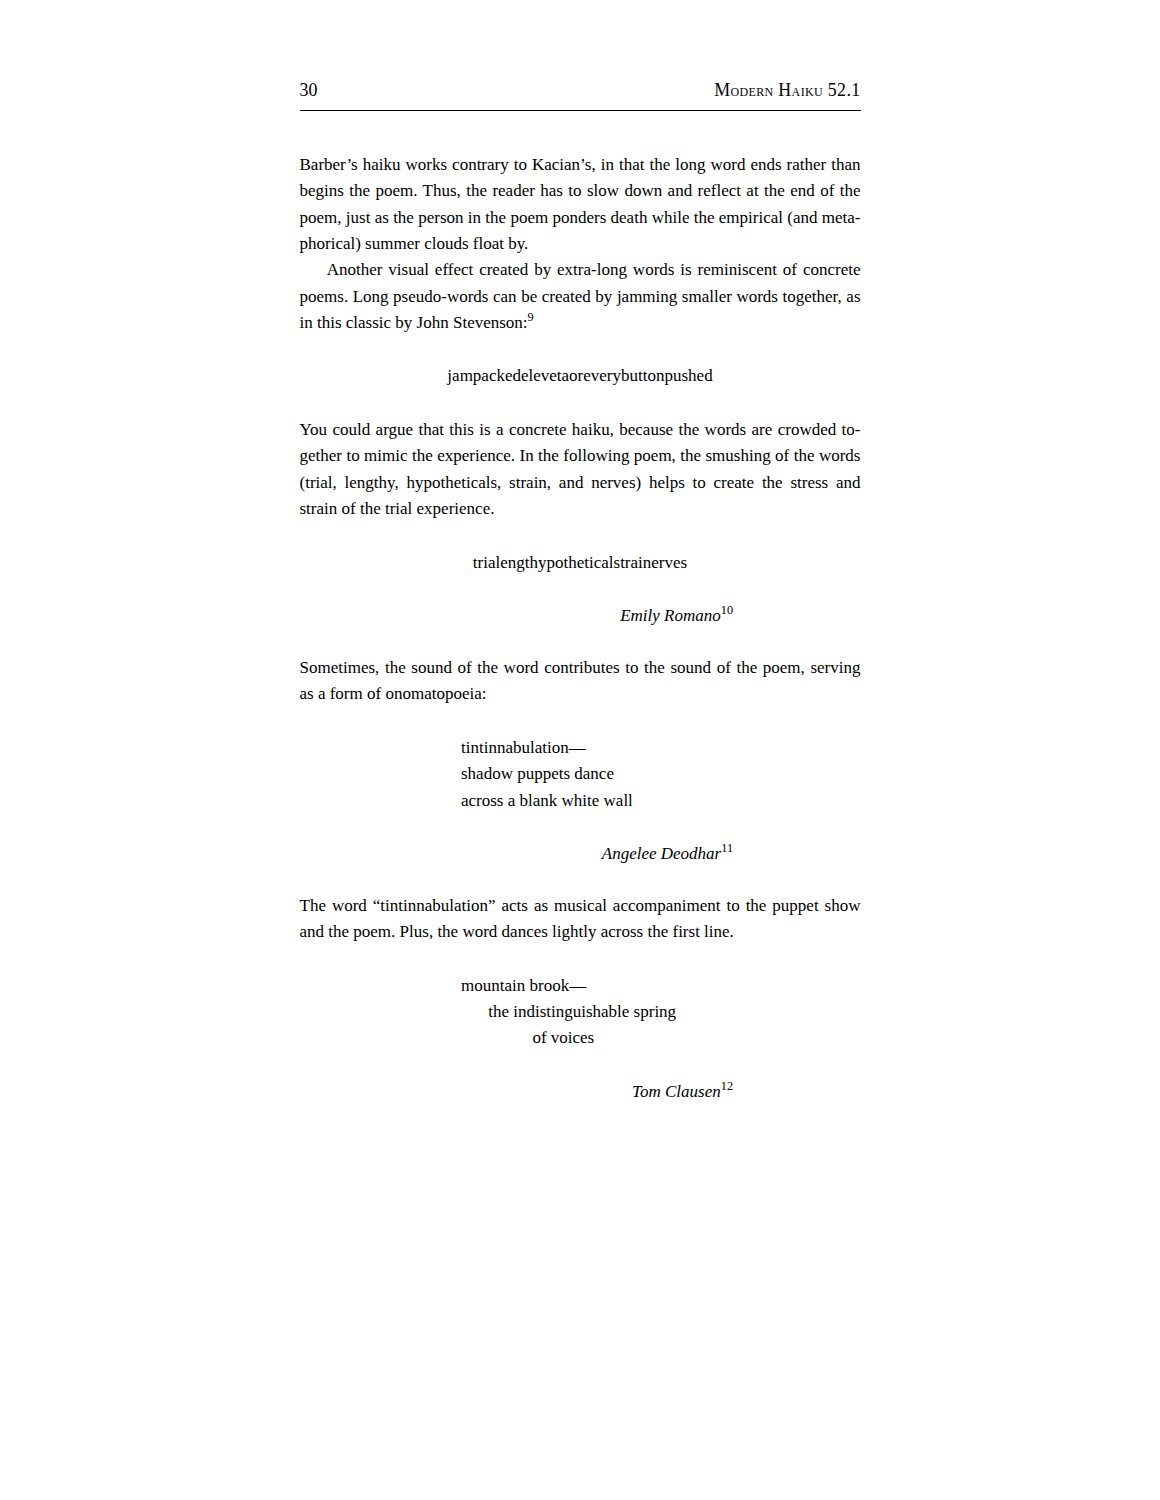30 Modern Haiku 52.1
Barber’s haiku works contrary to Kacian’s, in that the long word ends rather than begins the poem. Thus, the reader has to slow down and reflect at the end of the poem, just as the person in the poem ponders death while the empirical (and metaphorical) summer clouds float by.
Another visual effect created by extra-long words is reminiscent of concrete poems. Long pseudo-words can be created by jamming smaller words together, as in this classic by John Stevenson:9
jampackedelevetaoreverybuttonpushed
You could argue that this is a concrete haiku, because the words are crowded together to mimic the experience. In the following poem, the smushing of the words (trial, lengthy, hypotheticals, strain, and nerves) helps to create the stress and strain of the trial experience.
trialengthypotheticalstrainerves
Emily Romano10
Sometimes, the sound of the word contributes to the sound of the poem, serving as a form of onomatopoeia:
tintinnabulation—
shadow puppets dance
across a blank white wall
Angelee Deodhar11
The word “tintinnabulation” acts as musical accompaniment to the puppet show and the poem. Plus, the word dances lightly across the first line.
mountain brook—
the indistinguishable spring
of voices
Tom Clausen12